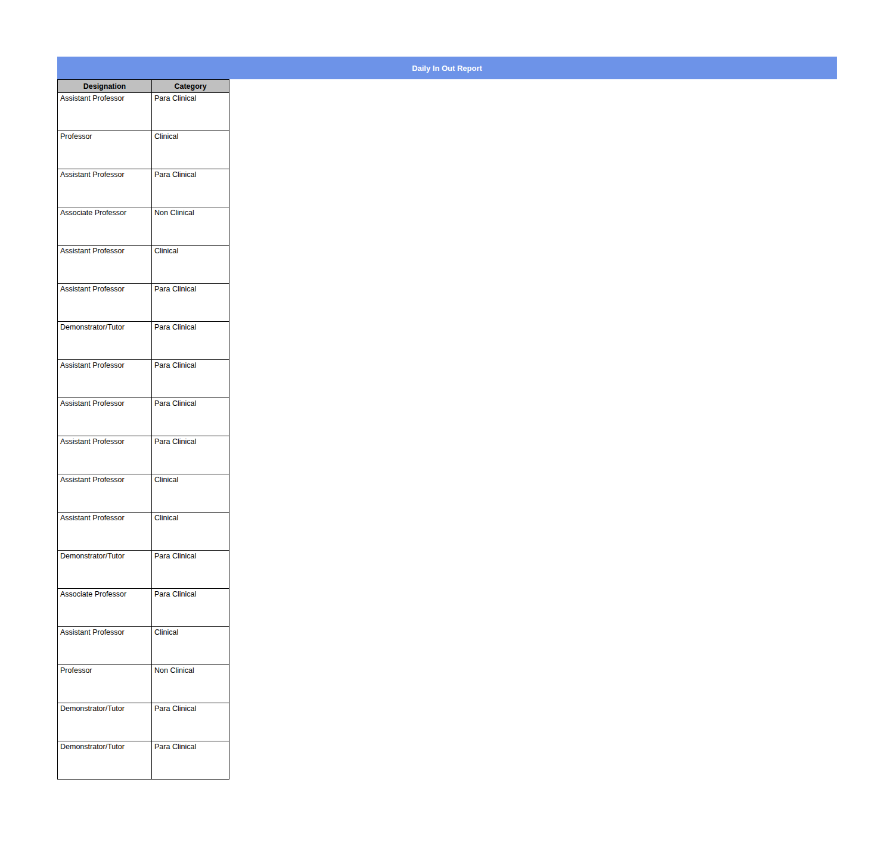Daily In Out Report
| Designation | Category |
| --- | --- |
| Assistant Professor | Para Clinical |
| Professor | Clinical |
| Assistant Professor | Para Clinical |
| Associate Professor | Non Clinical |
| Assistant Professor | Clinical |
| Assistant Professor | Para Clinical |
| Demonstrator/Tutor | Para Clinical |
| Assistant Professor | Para Clinical |
| Assistant Professor | Para Clinical |
| Assistant Professor | Para Clinical |
| Assistant Professor | Clinical |
| Assistant Professor | Clinical |
| Demonstrator/Tutor | Para Clinical |
| Associate Professor | Para Clinical |
| Assistant Professor | Clinical |
| Professor | Non Clinical |
| Demonstrator/Tutor | Para Clinical |
| Demonstrator/Tutor | Para Clinical |